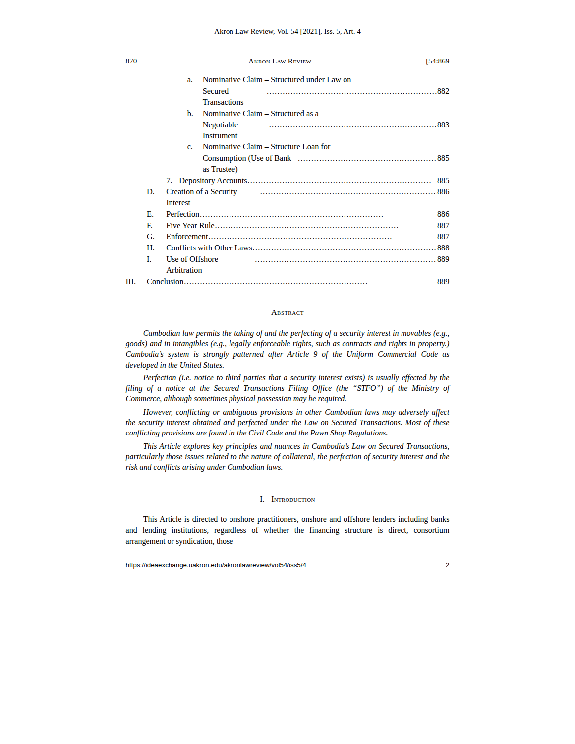Akron Law Review, Vol. 54 [2021], Iss. 5, Art. 4
870 Akron Law Review [54:869
a. Nominative Claim – Structured under Law on
Secured Transactions ..................................................................... 882
b. Nominative Claim – Structured as a
Negotiable Instrument ..................................................................... 883
c. Nominative Claim – Structure Loan for
Consumption (Use of Bank as Trustee) ..................................................................... 885
7. Depository Accounts ..................................................................... 885
D. Creation of a Security Interest ..................................................................... 886
E. Perfection ..................................................................... 886
F. Five Year Rule ..................................................................... 887
G. Enforcement ..................................................................... 887
H. Conflicts with Other Laws ..................................................................... 888
I. Use of Offshore Arbitration ..................................................................... 889
III. Conclusion ..................................................................... 889
Abstract
Cambodian law permits the taking of and the perfecting of a security interest in movables (e.g., goods) and in intangibles (e.g., legally enforceable rights, such as contracts and rights in property.) Cambodia’s system is strongly patterned after Article 9 of the Uniform Commercial Code as developed in the United States.
Perfection (i.e. notice to third parties that a security interest exists) is usually effected by the filing of a notice at the Secured Transactions Filing Office (the “STFO”) of the Ministry of Commerce, although sometimes physical possession may be required.
However, conflicting or ambiguous provisions in other Cambodian laws may adversely affect the security interest obtained and perfected under the Law on Secured Transactions. Most of these conflicting provisions are found in the Civil Code and the Pawn Shop Regulations.
This Article explores key principles and nuances in Cambodia’s Law on Secured Transactions, particularly those issues related to the nature of collateral, the perfection of security interest and the risk and conflicts arising under Cambodian laws.
I. Introduction
This Article is directed to onshore practitioners, onshore and offshore lenders including banks and lending institutions, regardless of whether the financing structure is direct, consortium arrangement or syndication, those
https://ideaexchange.uakron.edu/akronlawreview/vol54/iss5/4 2